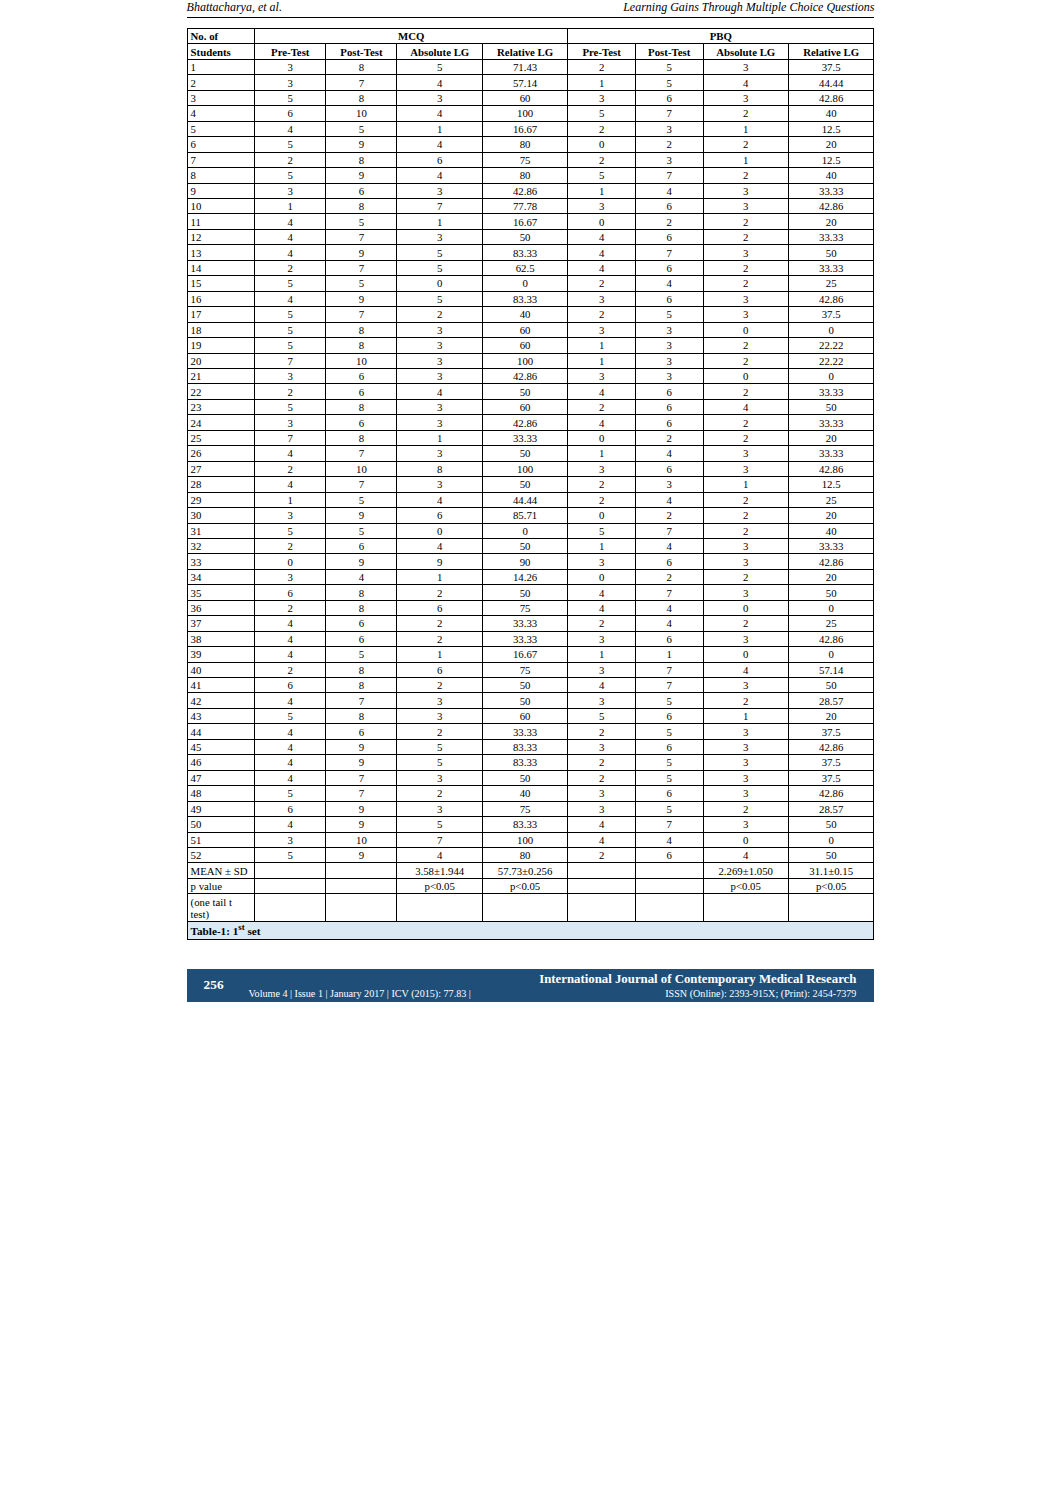Bhattacharya, et al.
Learning Gains Through Multiple Choice Questions
| No. of | MCQ | PBQ |
| --- | --- | --- |
| Students | Pre-Test | Post-Test | Absolute LG | Relative LG | Pre-Test | Post-Test | Absolute LG | Relative LG |
| 1 | 3 | 8 | 5 | 71.43 | 2 | 5 | 3 | 37.5 |
| 2 | 3 | 7 | 4 | 57.14 | 1 | 5 | 4 | 44.44 |
| 3 | 5 | 8 | 3 | 60 | 3 | 6 | 3 | 42.86 |
| 4 | 6 | 10 | 4 | 100 | 5 | 7 | 2 | 40 |
| 5 | 4 | 5 | 1 | 16.67 | 2 | 3 | 1 | 12.5 |
| 6 | 5 | 9 | 4 | 80 | 0 | 2 | 2 | 20 |
| 7 | 2 | 8 | 6 | 75 | 2 | 3 | 1 | 12.5 |
| 8 | 5 | 9 | 4 | 80 | 5 | 7 | 2 | 40 |
| 9 | 3 | 6 | 3 | 42.86 | 1 | 4 | 3 | 33.33 |
| 10 | 1 | 8 | 7 | 77.78 | 3 | 6 | 3 | 42.86 |
| 11 | 4 | 5 | 1 | 16.67 | 0 | 2 | 2 | 20 |
| 12 | 4 | 7 | 3 | 50 | 4 | 6 | 2 | 33.33 |
| 13 | 4 | 9 | 5 | 83.33 | 4 | 7 | 3 | 50 |
| 14 | 2 | 7 | 5 | 62.5 | 4 | 6 | 2 | 33.33 |
| 15 | 5 | 5 | 0 | 0 | 2 | 4 | 2 | 25 |
| 16 | 4 | 9 | 5 | 83.33 | 3 | 6 | 3 | 42.86 |
| 17 | 5 | 7 | 2 | 40 | 2 | 5 | 3 | 37.5 |
| 18 | 5 | 8 | 3 | 60 | 3 | 3 | 0 | 0 |
| 19 | 5 | 8 | 3 | 60 | 1 | 3 | 2 | 22.22 |
| 20 | 7 | 10 | 3 | 100 | 1 | 3 | 2 | 22.22 |
| 21 | 3 | 6 | 3 | 42.86 | 3 | 3 | 0 | 0 |
| 22 | 2 | 6 | 4 | 50 | 4 | 6 | 2 | 33.33 |
| 23 | 5 | 8 | 3 | 60 | 2 | 6 | 4 | 50 |
| 24 | 3 | 6 | 3 | 42.86 | 4 | 6 | 2 | 33.33 |
| 25 | 7 | 8 | 1 | 33.33 | 0 | 2 | 2 | 20 |
| 26 | 4 | 7 | 3 | 50 | 1 | 4 | 3 | 33.33 |
| 27 | 2 | 10 | 8 | 100 | 3 | 6 | 3 | 42.86 |
| 28 | 4 | 7 | 3 | 50 | 2 | 3 | 1 | 12.5 |
| 29 | 1 | 5 | 4 | 44.44 | 2 | 4 | 2 | 25 |
| 30 | 3 | 9 | 6 | 85.71 | 0 | 2 | 2 | 20 |
| 31 | 5 | 5 | 0 | 0 | 5 | 7 | 2 | 40 |
| 32 | 2 | 6 | 4 | 50 | 1 | 4 | 3 | 33.33 |
| 33 | 0 | 9 | 9 | 90 | 3 | 6 | 3 | 42.86 |
| 34 | 3 | 4 | 1 | 14.26 | 0 | 2 | 2 | 20 |
| 35 | 6 | 8 | 2 | 50 | 4 | 7 | 3 | 50 |
| 36 | 2 | 8 | 6 | 75 | 4 | 4 | 0 | 0 |
| 37 | 4 | 6 | 2 | 33.33 | 2 | 4 | 2 | 25 |
| 38 | 4 | 6 | 2 | 33.33 | 3 | 6 | 3 | 42.86 |
| 39 | 4 | 5 | 1 | 16.67 | 1 | 1 | 0 | 0 |
| 40 | 2 | 8 | 6 | 75 | 3 | 7 | 4 | 57.14 |
| 41 | 6 | 8 | 2 | 50 | 4 | 7 | 3 | 50 |
| 42 | 4 | 7 | 3 | 50 | 3 | 5 | 2 | 28.57 |
| 43 | 5 | 8 | 3 | 60 | 5 | 6 | 1 | 20 |
| 44 | 4 | 6 | 2 | 33.33 | 2 | 5 | 3 | 37.5 |
| 45 | 4 | 9 | 5 | 83.33 | 3 | 6 | 3 | 42.86 |
| 46 | 4 | 9 | 5 | 83.33 | 2 | 5 | 3 | 37.5 |
| 47 | 4 | 7 | 3 | 50 | 2 | 5 | 3 | 37.5 |
| 48 | 5 | 7 | 2 | 40 | 3 | 6 | 3 | 42.86 |
| 49 | 6 | 9 | 3 | 75 | 3 | 5 | 2 | 28.57 |
| 50 | 4 | 9 | 5 | 83.33 | 4 | 7 | 3 | 50 |
| 51 | 3 | 10 | 7 | 100 | 4 | 4 | 0 | 0 |
| 52 | 5 | 9 | 4 | 80 | 2 | 6 | 4 | 50 |
| MEAN ± SD | | | 3.58±1.944 | 57.73±0.256 | | | 2.269±1.050 | 31.1±0.15 |
| p value | | | p<0.05 | p<0.05 | | | p<0.05 | p<0.05 |
| (one tail t test) | | | | | | | | |
| Table-1: 1 st set |
256
International Journal of Contemporary Medical Research
Volume 4 | Issue 1 | January 2017 | ICV (2015): 77.83 |
ISSN (Online): 2393-915X; (Print): 2454-7379